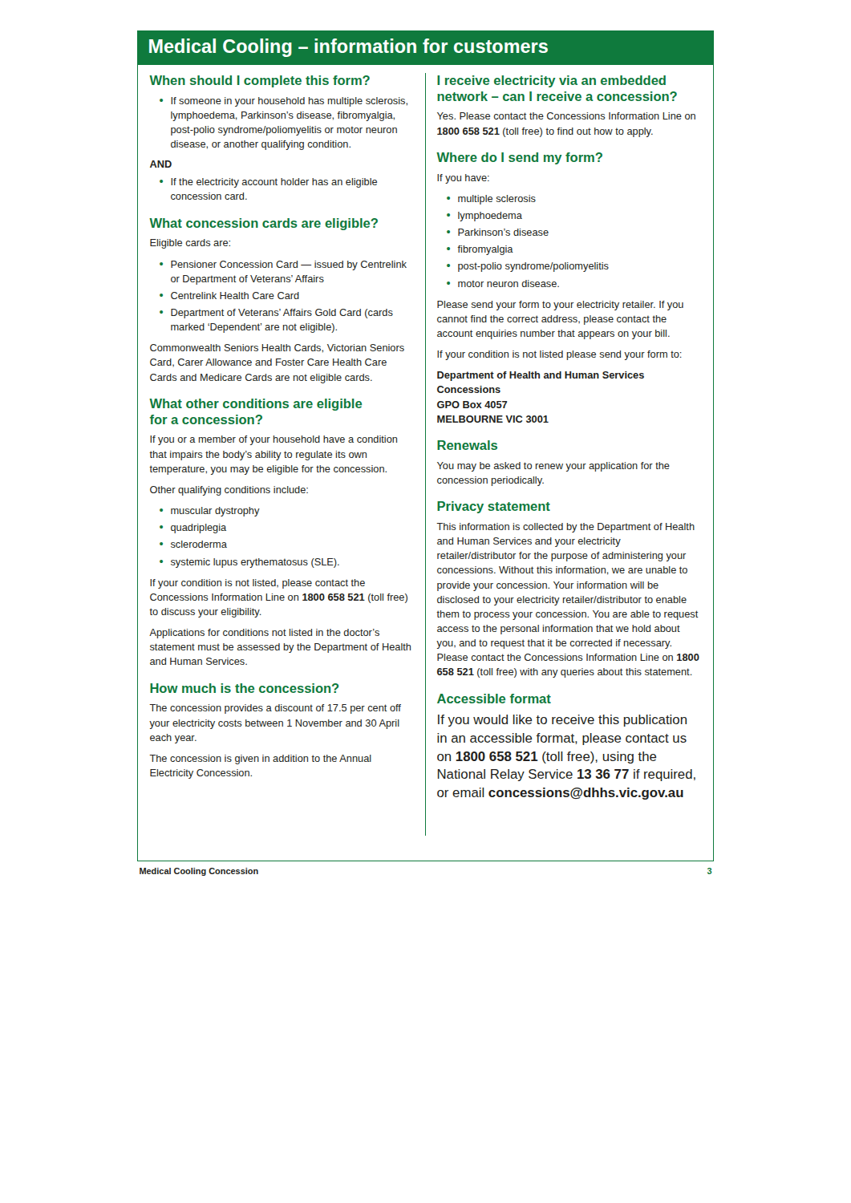Medical Cooling – information for customers
When should I complete this form?
If someone in your household has multiple sclerosis, lymphoedema, Parkinson’s disease, fibromyalgia, post-polio syndrome/poliomyelitis or motor neuron disease, or another qualifying condition.
AND
If the electricity account holder has an eligible concession card.
What concession cards are eligible?
Eligible cards are:
Pensioner Concession Card — issued by Centrelink or Department of Veterans’ Affairs
Centrelink Health Care Card
Department of Veterans’ Affairs Gold Card (cards marked ‘Dependent’ are not eligible).
Commonwealth Seniors Health Cards, Victorian Seniors Card, Carer Allowance and Foster Care Health Care Cards and Medicare Cards are not eligible cards.
What other conditions are eligible
for a concession?
If you or a member of your household have a condition that impairs the body’s ability to regulate its own temperature, you may be eligible for the concession.
Other qualifying conditions include:
muscular dystrophy
quadriplegia
scleroderma
systemic lupus erythematosus (SLE).
If your condition is not listed, please contact the Concessions Information Line on 1800 658 521 (toll free) to discuss your eligibility.
Applications for conditions not listed in the doctor’s statement must be assessed by the Department of Health and Human Services.
How much is the concession?
The concession provides a discount of 17.5 per cent off your electricity costs between 1 November and 30 April each year.
The concession is given in addition to the Annual Electricity Concession.
I receive electricity via an embedded network – can I receive a concession?
Yes. Please contact the Concessions Information Line on 1800 658 521 (toll free) to find out how to apply.
Where do I send my form?
If you have:
multiple sclerosis
lymphoedema
Parkinson’s disease
fibromyalgia
post-polio syndrome/poliomyelitis
motor neuron disease.
Please send your form to your electricity retailer. If you cannot find the correct address, please contact the account enquiries number that appears on your bill.
If your condition is not listed please send your form to:
Department of Health and Human Services
Concessions
GPO Box 4057
MELBOURNE VIC 3001
Renewals
You may be asked to renew your application for the concession periodically.
Privacy statement
This information is collected by the Department of Health and Human Services and your electricity retailer/distributor for the purpose of administering your concessions. Without this information, we are unable to provide your concession. Your information will be disclosed to your electricity retailer/distributor to enable them to process your concession. You are able to request access to the personal information that we hold about you, and to request that it be corrected if necessary. Please contact the Concessions Information Line on 1800 658 521 (toll free) with any queries about this statement.
Accessible format
If you would like to receive this publication in an accessible format, please contact us on 1800 658 521 (toll free), using the National Relay Service 13 36 77 if required, or email concessions@dhhs.vic.gov.au
Medical Cooling Concession
3